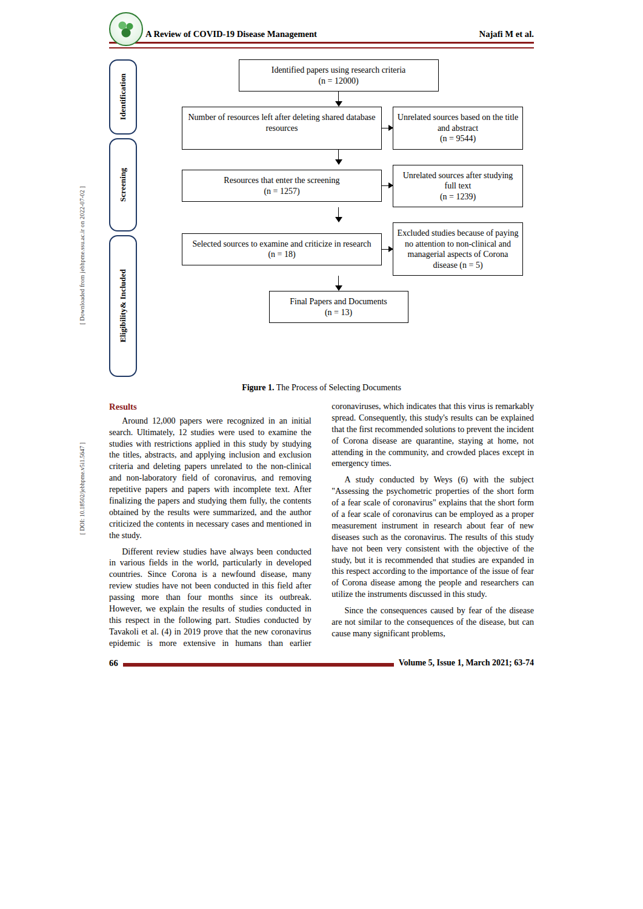[ Downloaded from jebhpme.ssu.ac.ir on 2022-07-02 ]
[ DOI: 10.18502/jebhpme.v5i1.5647 ]
A Review of COVID-19 Disease Management
Najafi M et al.
Identification
Screening
Eligibility& Included
Identified papers using research criteria
(n = 12000)
Number of resources left after deleting shared database resources
(n = 1000)
Unrelated sources based on the title and abstract
(n = 9544)
Resources that enter the screening
(n = 1257)
Unrelated sources after studying full text
(n = 1239)
Selected sources to examine and criticize in research
(n = 18)
Excluded studies because of paying no attention to non-clinical and managerial aspects of Corona disease (n = 5)
Final Papers and Documents
(n = 13)
Figure 1. The Process of Selecting Documents
Results
Around 12,000 papers were recognized in an initial search. Ultimately, 12 studies were used to examine the studies with restrictions applied in this study by studying the titles, abstracts, and applying inclusion and exclusion criteria and deleting papers unrelated to the non-clinical and non-laboratory field of coronavirus, and removing repetitive papers and papers with incomplete text. After finalizing the papers and studying them fully, the contents obtained by the results were summarized, and the author criticized the contents in necessary cases and mentioned in the study.
Different review studies have always been conducted in various fields in the world, particularly in developed countries. Since Corona is a newfound disease, many review studies have not been conducted in this field after passing more than four months since its outbreak. However, we explain the results of studies conducted in this respect in the following part. Studies conducted by Tavakoli et al. (4) in 2019 prove that the new coronavirus epidemic is more extensive in humans than earlier coronaviruses, which indicates that this virus is remarkably spread. Consequently, this study's results can be explained that the first recommended solutions to prevent the incident of Corona disease are quarantine, staying at home, not attending in the community, and crowded places except in emergency times.
A study conducted by Weys (6) with the subject "Assessing the psychometric properties of the short form of a fear scale of coronavirus" explains that the short form of a fear scale of coronavirus can be employed as a proper measurement instrument in research about fear of new diseases such as the coronavirus. The results of this study have not been very consistent with the objective of the study, but it is recommended that studies are expanded in this respect according to the importance of the issue of fear of Corona disease among the people and researchers can utilize the instruments discussed in this study.
Since the consequences caused by fear of the disease are not similar to the consequences of the disease, but can cause many significant problems,
66
Volume 5, Issue 1, March 2021; 63-74